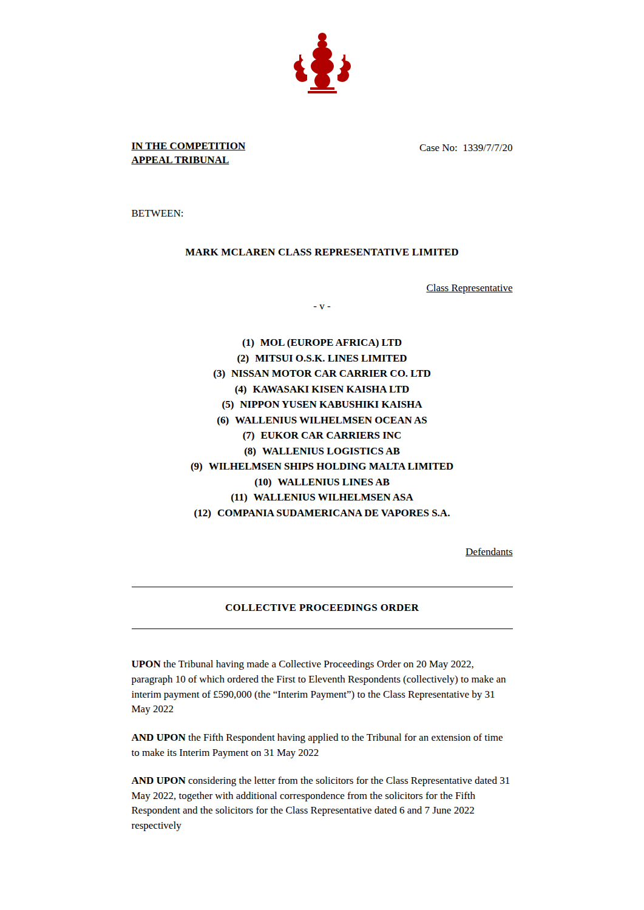In the Competition
Appeal Tribunal
Case No: 1339/7/7/20
BETWEEN:
Mark McLaren Class Representative Limited
Class Representative
- v -
(1) MOL (Europe Africa) Ltd
(2) Mitsui O.S.K. Lines Limited
(3) Nissan Motor Car Carrier Co. Ltd
(4) Kawasaki Kisen Kaisha Ltd
(5) Nippon Yusen Kabushiki Kaisha
(6) Wallenius Wilhelmsen Ocean AS
(7) Eukor Car Carriers Inc
(8) Wallenius Logistics AB
(9) Wilhelmsen Ships Holding Malta Limited
(10) Wallenius Lines AB
(11) Wallenius Wilhelmsen ASA
(12) Compania Sudamericana de Vapores S.A.
Defendants
Collective Proceedings Order
Upon the Tribunal having made a Collective Proceedings Order on 20 May 2022, paragraph 10 of which ordered the First to Eleventh Respondents (collectively) to make an interim payment of £590,000 (the “Interim Payment”) to the Class Representative by 31 May 2022
And upon the Fifth Respondent having applied to the Tribunal for an extension of time to make its Interim Payment on 31 May 2022
And upon considering the letter from the solicitors for the Class Representative dated 31 May 2022, together with additional correspondence from the solicitors for the Fifth Respondent and the solicitors for the Class Representative dated 6 and 7 June 2022 respectively